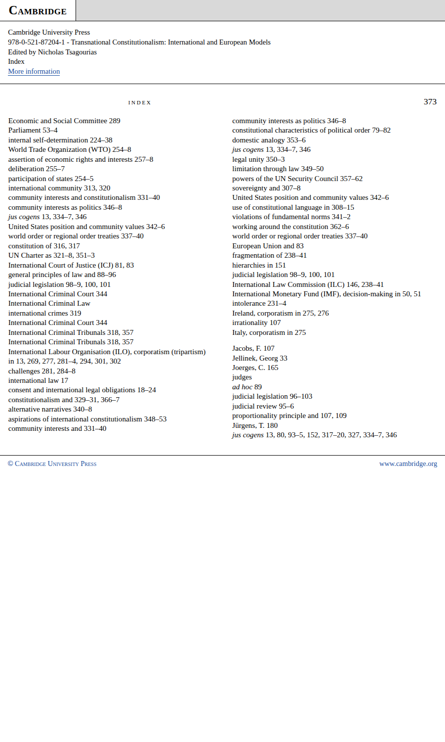Cambridge
Cambridge University Press
978-0-521-87204-1 - Transnational Constitutionalism: International and European Models
Edited by Nicholas Tsagourias
Index
More information
index 373
Economic and Social Committee 289
Parliament 53–4
internal self-determination 224–38
World Trade Organization (WTO) 254–8
assertion of economic rights and interests 257–8
deliberation 255–7
participation of states 254–5
international community 313, 320
community interests and constitutionalism 331–40
community interests as politics 346–8
jus cogens 13, 334–7, 346
United States position and community values 342–6
world order or regional order treaties 337–40
constitution of 316, 317
UN Charter as 321–8, 351–3
International Court of Justice (ICJ) 81, 83
general principles of law and 88–96
judicial legislation 98–9, 100, 101
International Criminal Court 344
International Criminal Law
international crimes 319
International Criminal Court 344
International Criminal Tribunals 318, 357
International Criminal Tribunals 318, 357
International Labour Organisation (ILO), corporatism (tripartism) in 13, 269, 277, 281–4, 294, 301, 302
challenges 281, 284–8
international law 17
consent and international legal obligations 18–24
constitutionalism and 329–31, 366–7
alternative narratives 340–8
aspirations of international constitutionalism 348–53
community interests and 331–40
community interests as politics 346–8
constitutional characteristics of political order 79–82
domestic analogy 353–6
jus cogens 13, 334–7, 346
legal unity 350–3
limitation through law 349–50
powers of the UN Security Council 357–62
sovereignty and 307–8
United States position and community values 342–6
use of constitutional language in 308–15
violations of fundamental norms 341–2
working around the constitution 362–6
world order or regional order treaties 337–40
European Union and 83
fragmentation of 238–41
hierarchies in 151
judicial legislation 98–9, 100, 101
International Law Commission (ILC) 146, 238–41
International Monetary Fund (IMF), decision-making in 50, 51
intolerance 231–4
Ireland, corporatism in 275, 276
irrationality 107
Italy, corporatism in 275
Jacobs, F. 107
Jellinek, Georg 33
Joerges, C. 165
judges
ad hoc 89
judicial legislation 96–103
judicial review 95–6
proportionality principle and 107, 109
Jürgens, T. 180
jus cogens 13, 80, 93–5, 152, 317–20, 327, 334–7, 346
© Cambridge University Press
www.cambridge.org